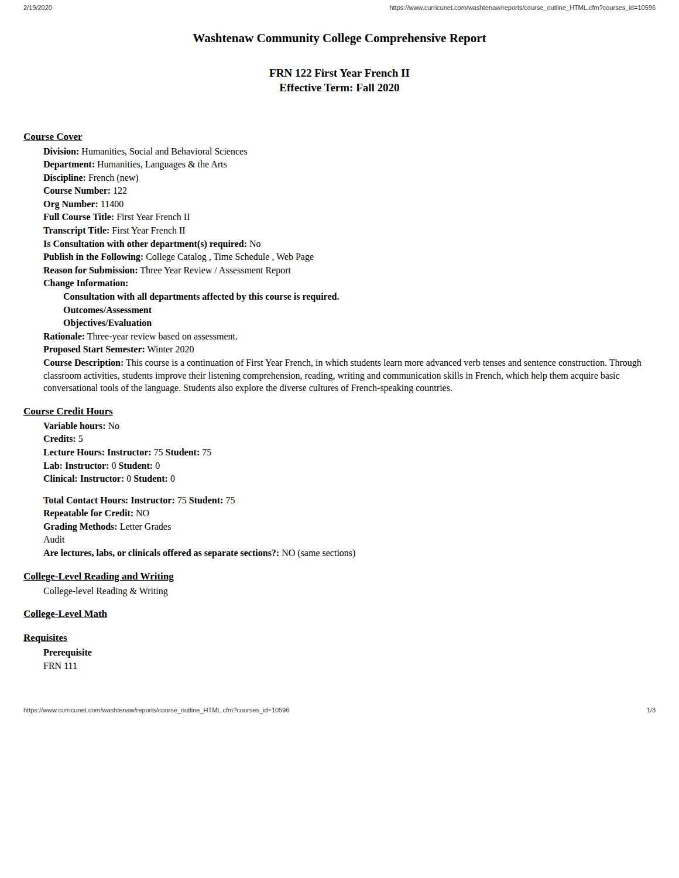2/19/2020 https://www.curricunet.com/washtenaw/reports/course_outline_HTML.cfm?courses_id=10596
Washtenaw Community College Comprehensive Report
FRN 122 First Year French II
Effective Term: Fall 2020
Course Cover
Division: Humanities, Social and Behavioral Sciences
Department: Humanities, Languages & the Arts
Discipline: French (new)
Course Number: 122
Org Number: 11400
Full Course Title: First Year French II
Transcript Title: First Year French II
Is Consultation with other department(s) required: No
Publish in the Following: College Catalog , Time Schedule , Web Page
Reason for Submission: Three Year Review / Assessment Report
Change Information:
Consultation with all departments affected by this course is required.
Outcomes/Assessment
Objectives/Evaluation
Rationale: Three-year review based on assessment.
Proposed Start Semester: Winter 2020
Course Description: This course is a continuation of First Year French, in which students learn more advanced verb tenses and sentence construction. Through classroom activities, students improve their listening comprehension, reading, writing and communication skills in French, which help them acquire basic conversational tools of the language. Students also explore the diverse cultures of French-speaking countries.
Course Credit Hours
Variable hours: No
Credits: 5
Lecture Hours: Instructor: 75 Student: 75
Lab: Instructor: 0 Student: 0
Clinical: Instructor: 0 Student: 0
Total Contact Hours: Instructor: 75 Student: 75
Repeatable for Credit: NO
Grading Methods: Letter Grades
Audit
Are lectures, labs, or clinicals offered as separate sections?: NO (same sections)
College-Level Reading and Writing
College-level Reading & Writing
College-Level Math
Requisites
Prerequisite
FRN 111
https://www.curricunet.com/washtenaw/reports/course_outline_HTML.cfm?courses_id=10596 1/3